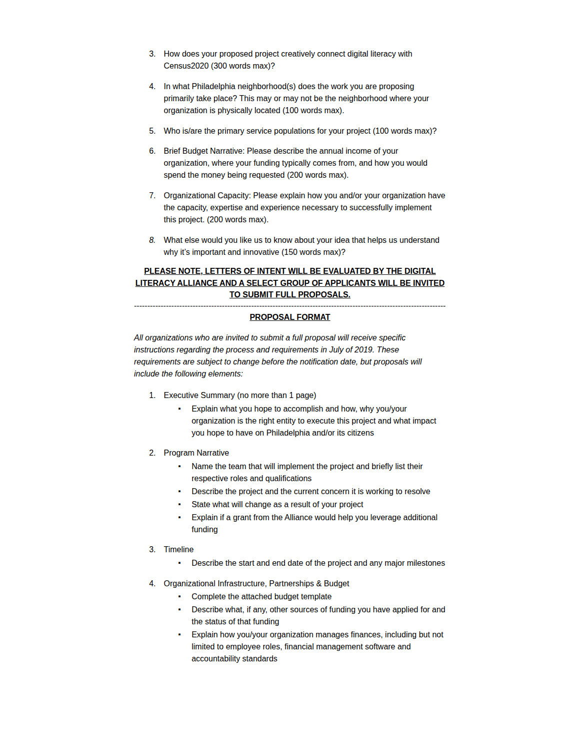How does your proposed project creatively connect digital literacy with Census2020 (300 words max)?
In what Philadelphia neighborhood(s) does the work you are proposing primarily take place? This may or may not be the neighborhood where your organization is physically located (100 words max).
Who is/are the primary service populations for your project (100 words max)?
Brief Budget Narrative: Please describe the annual income of your organization, where your funding typically comes from, and how you would spend the money being requested (200 words max).
Organizational Capacity: Please explain how you and/or your organization have the capacity, expertise and experience necessary to successfully implement this project. (200 words max).
What else would you like us to know about your idea that helps us understand why it’s important and innovative (150 words max)?
PLEASE NOTE, LETTERS OF INTENT WILL BE EVALUATED BY THE DIGITAL LITERACY ALLIANCE AND A SELECT GROUP OF APPLICANTS WILL BE INVITED TO SUBMIT FULL PROPOSALS.
-------------------------------------------------------------------------------------------------------------------------------
PROPOSAL FORMAT
All organizations who are invited to submit a full proposal will receive specific instructions regarding the process and requirements in July of 2019. These requirements are subject to change before the notification date, but proposals will include the following elements:
Executive Summary (no more than 1 page)
Explain what you hope to accomplish and how, why you/your organization is the right entity to execute this project and what impact you hope to have on Philadelphia and/or its citizens
Program Narrative
Name the team that will implement the project and briefly list their respective roles and qualifications
Describe the project and the current concern it is working to resolve
State what will change as a result of your project
Explain if a grant from the Alliance would help you leverage additional funding
Timeline
Describe the start and end date of the project and any major milestones
Organizational Infrastructure, Partnerships & Budget
Complete the attached budget template
Describe what, if any, other sources of funding you have applied for and the status of that funding
Explain how you/your organization manages finances, including but not limited to employee roles, financial management software and accountability standards